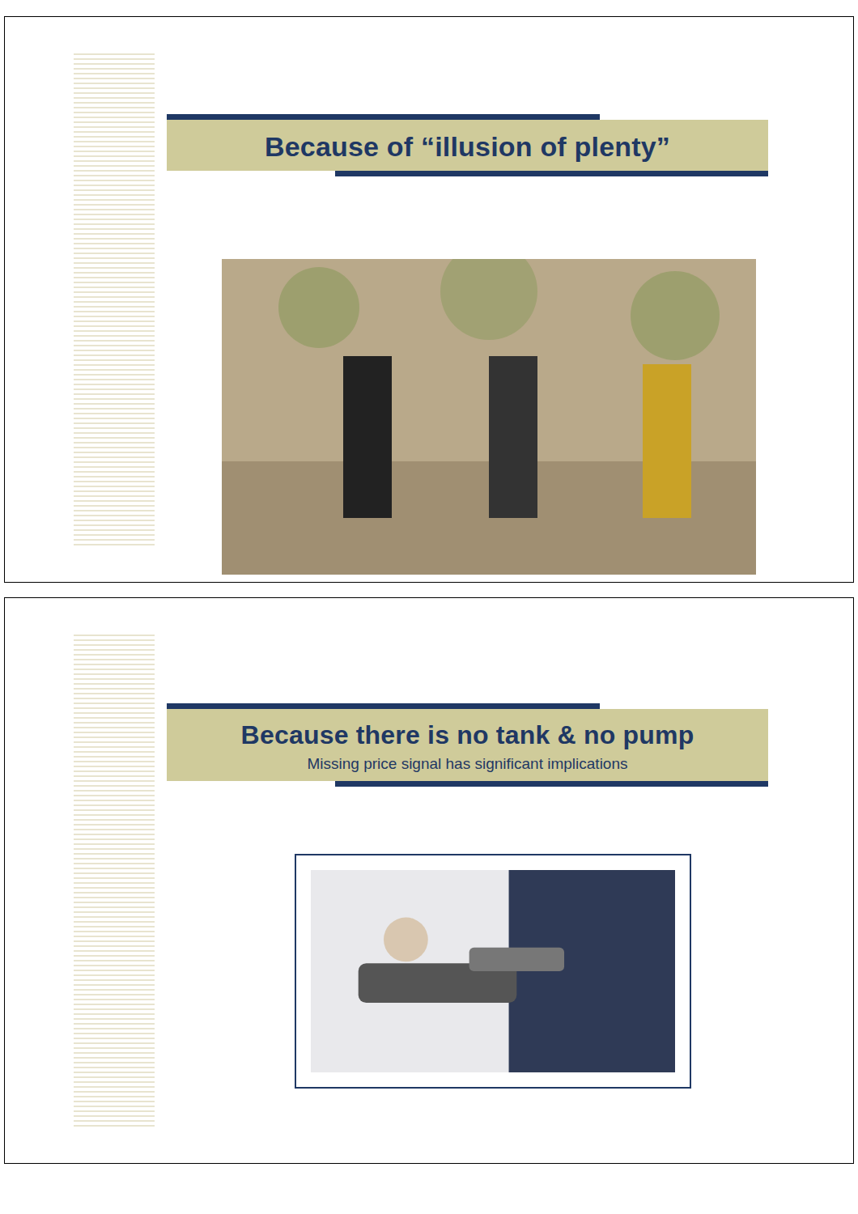Because of “illusion of plenty”
Because there is no tank & no pump
Missing price signal has significant implications